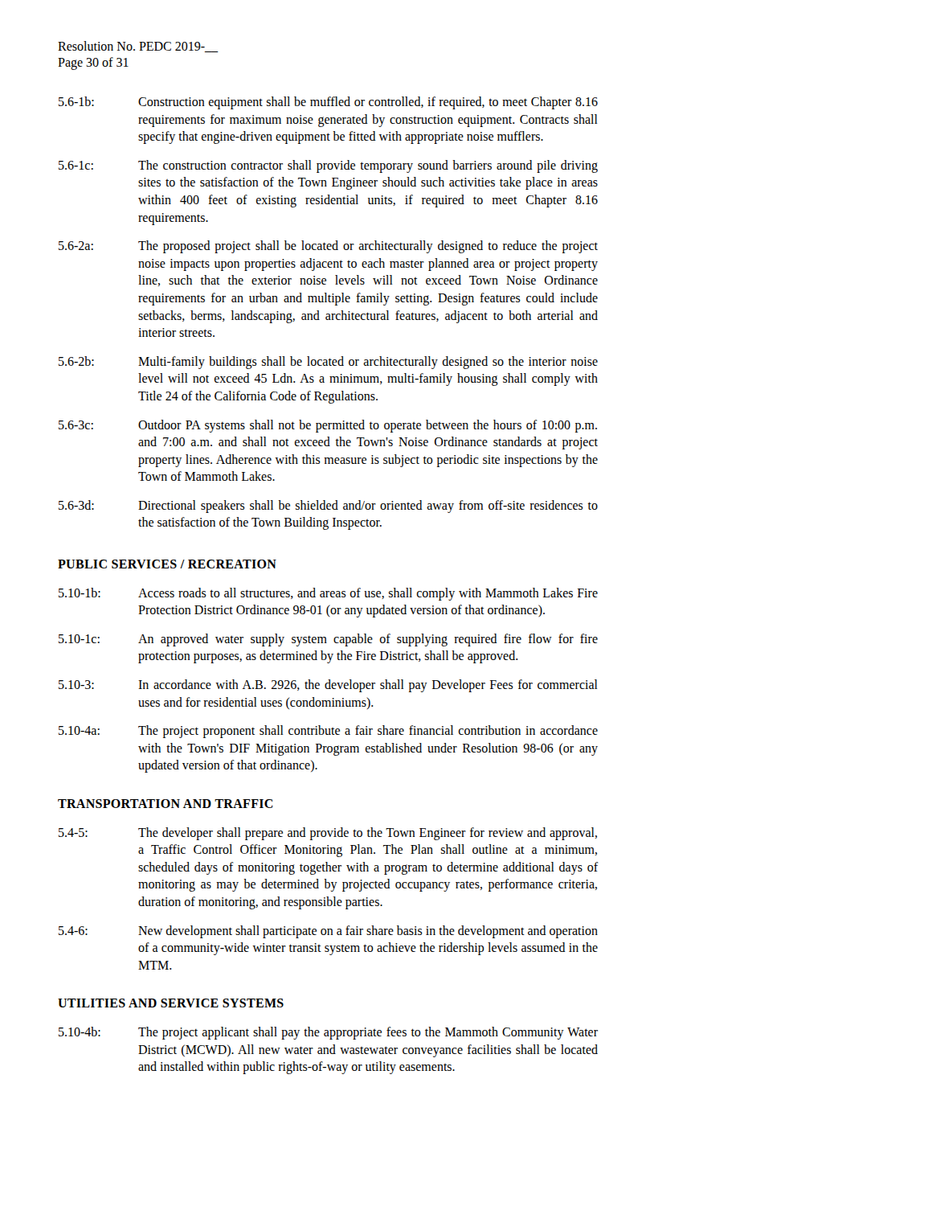Resolution No. PEDC 2019-__
Page 30 of 31
5.6-1b:
Construction equipment shall be muffled or controlled, if required, to meet Chapter 8.16 requirements for maximum noise generated by construction equipment. Contracts shall specify that engine-driven equipment be fitted with appropriate noise mufflers.
5.6-1c:
The construction contractor shall provide temporary sound barriers around pile driving sites to the satisfaction of the Town Engineer should such activities take place in areas within 400 feet of existing residential units, if required to meet Chapter 8.16 requirements.
5.6-2a:
The proposed project shall be located or architecturally designed to reduce the project noise impacts upon properties adjacent to each master planned area or project property line, such that the exterior noise levels will not exceed Town Noise Ordinance requirements for an urban and multiple family setting. Design features could include setbacks, berms, landscaping, and architectural features, adjacent to both arterial and interior streets.
5.6-2b:
Multi-family buildings shall be located or architecturally designed so the interior noise level will not exceed 45 Ldn. As a minimum, multi-family housing shall comply with Title 24 of the California Code of Regulations.
5.6-3c:
Outdoor PA systems shall not be permitted to operate between the hours of 10:00 p.m. and 7:00 a.m. and shall not exceed the Town's Noise Ordinance standards at project property lines. Adherence with this measure is subject to periodic site inspections by the Town of Mammoth Lakes.
5.6-3d:
Directional speakers shall be shielded and/or oriented away from off-site residences to the satisfaction of the Town Building Inspector.
PUBLIC SERVICES / RECREATION
5.10-1b:
Access roads to all structures, and areas of use, shall comply with Mammoth Lakes Fire Protection District Ordinance 98-01 (or any updated version of that ordinance).
5.10-1c:
An approved water supply system capable of supplying required fire flow for fire protection purposes, as determined by the Fire District, shall be approved.
5.10-3:
In accordance with A.B. 2926, the developer shall pay Developer Fees for commercial uses and for residential uses (condominiums).
5.10-4a:
The project proponent shall contribute a fair share financial contribution in accordance with the Town's DIF Mitigation Program established under Resolution 98-06 (or any updated version of that ordinance).
TRANSPORTATION AND TRAFFIC
5.4-5:
The developer shall prepare and provide to the Town Engineer for review and approval, a Traffic Control Officer Monitoring Plan. The Plan shall outline at a minimum, scheduled days of monitoring together with a program to determine additional days of monitoring as may be determined by projected occupancy rates, performance criteria, duration of monitoring, and responsible parties.
5.4-6:
New development shall participate on a fair share basis in the development and operation of a community-wide winter transit system to achieve the ridership levels assumed in the MTM.
UTILITIES AND SERVICE SYSTEMS
5.10-4b:
The project applicant shall pay the appropriate fees to the Mammoth Community Water District (MCWD). All new water and wastewater conveyance facilities shall be located and installed within public rights-of-way or utility easements.